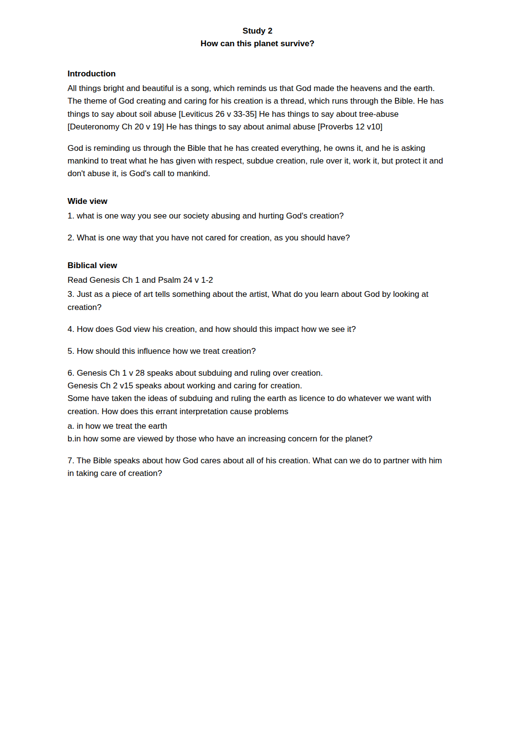Study 2
How can this planet survive?
Introduction
All things bright and beautiful is a song, which reminds us that God made the heavens and the earth. The theme of God creating and caring for his creation is a thread, which runs through the Bible. He has things to say about soil abuse [Leviticus 26 v 33-35] He has things to say about tree-abuse [Deuteronomy Ch 20 v 19] He has things to say about animal abuse [Proverbs 12 v10]
God is reminding us through the Bible that he has created everything, he owns it, and he is asking mankind to treat what he has given with respect, subdue creation, rule over it, work it, but protect it and don't abuse it, is God's call to mankind.
Wide view
1. what is one way you see our society abusing and hurting God's creation?
2. What is one way that you have not cared for creation, as you should have?
Biblical view
Read Genesis Ch 1 and Psalm 24 v 1-2
3. Just as a piece of art tells something about the artist, What do you learn about God by looking at creation?
4. How does God view his creation, and how should this impact how we see it?
5. How should this influence how we treat creation?
6. Genesis Ch 1 v 28 speaks about subduing and ruling over creation.
Genesis Ch 2 v15 speaks about working and caring for creation.
Some have taken the ideas of subduing and ruling the earth as licence to do whatever we want with creation. How does this errant interpretation cause problems
a. in how we treat the earth
b.in how some are viewed by those who have an increasing concern for the planet?
7. The Bible speaks about how God cares about all of his creation. What can we do to partner with him in taking care of creation?